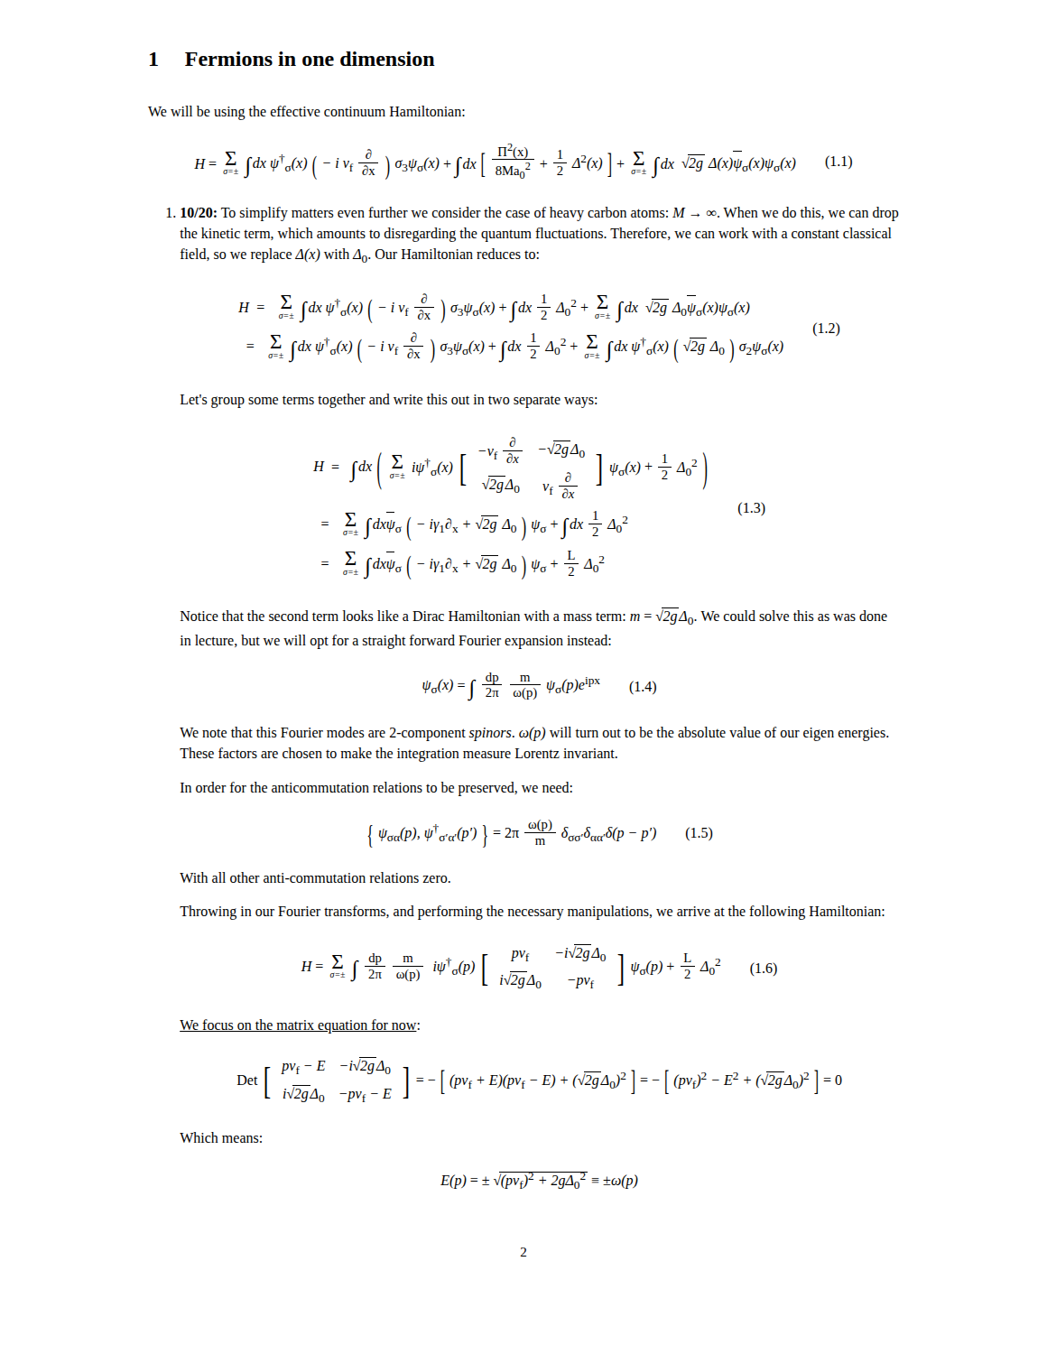1 Fermions in one dimension
We will be using the effective continuum Hamiltonian:
H = Σσ=± ∫dx ψ†σ(x) ( − i vf ∂∂x ) σ3ψσ(x) + ∫dx [ Π2(x) 8Ma02 + 12 Δ2(x) ] + Σσ=± ∫dx √2g Δ(x)ψσ(x)ψσ(x)
(1.1)
10/20: To simplify matters even further we consider the case of heavy carbon atoms: M → ∞. When we do this, we can drop the kinetic term, which amounts to disregarding the quantum fluctuations. Therefore, we can work with a constant classical field, so we replace Δ(x) with Δ0. Our Hamiltonian reduces to:
H= Σσ=± ∫dx ψ†σ(x) ( − i vf ∂∂x ) σ3ψσ(x) + ∫dx 12 Δ02 + Σσ=± ∫dx √2g Δ0ψσ(x)ψσ(x) = Σσ=± ∫dx ψ†σ(x) ( − i vf ∂∂x ) σ3ψσ(x) + ∫dx 12 Δ02 + Σσ=± ∫dx ψ†σ(x) ( √2g Δ0 ) σ2ψσ(x)
(1.2)
Let's group some terms together and write this out in two separate ways:
H= ∫dx ( Σσ=± iψ†σ(x) [
| −v f ∂ ∂x | − √ 2g Δ 0 |
| √ 2g Δ 0 | v f ∂ ∂x |
] ψσ(x) + 12 Δ02 ) = Σσ=± ∫dxψσ ( − iγ1∂x + √2g Δ0 ) ψσ + ∫dx 12 Δ02 = Σσ=± ∫dxψσ ( − iγ1∂x + √2g Δ0 ) ψσ + L 2 Δ02
(1.3)
Notice that the second term looks like a Dirac Hamiltonian with a mass term: m = √2g Δ0. We could solve this as was done in lecture, but we will opt for a straight forward Fourier expansion instead:
ψσ(x) = ∫ dp 2π mω(p) ψσ(p)eipx
(1.4)
We note that this Fourier modes are 2-component spinors. ω(p) will turn out to be the absolute value of our eigen energies. These factors are chosen to make the integration measure Lorentz invariant.
In order for the anticommutation relations to be preserved, we need:
{ ψσα(p), ψ†σ′α′(p′) } = 2π ω(p) m δσσ′δαα′δ(p − p′)
(1.5)
With all other anti-commutation relations zero.
Throwing in our Fourier transforms, and performing the necessary manipulations, we arrive at the following Hamiltonian:
H = Σσ=± ∫ dp 2π mω(p) iψ†σ(p) [
| pv f | −i √ 2g Δ 0 |
| i √ 2g Δ 0 | −pv f |
] ψσ(p) + L 2 Δ02
(1.6)
We focus on the matrix equation for now:
Det [
| pv f − E | −i √ 2g Δ 0 |
| i √ 2g Δ 0 | −pv f − E |
] = − [ (pvf + E)(pvf − E) + (√2g Δ0)2 ] = − [ (pvf)2 − E2 + (√2g Δ0)2 ] = 0
Which means:
E(p) = ± √(pvf)2 + 2gΔ02 ≡ ±ω(p)
2